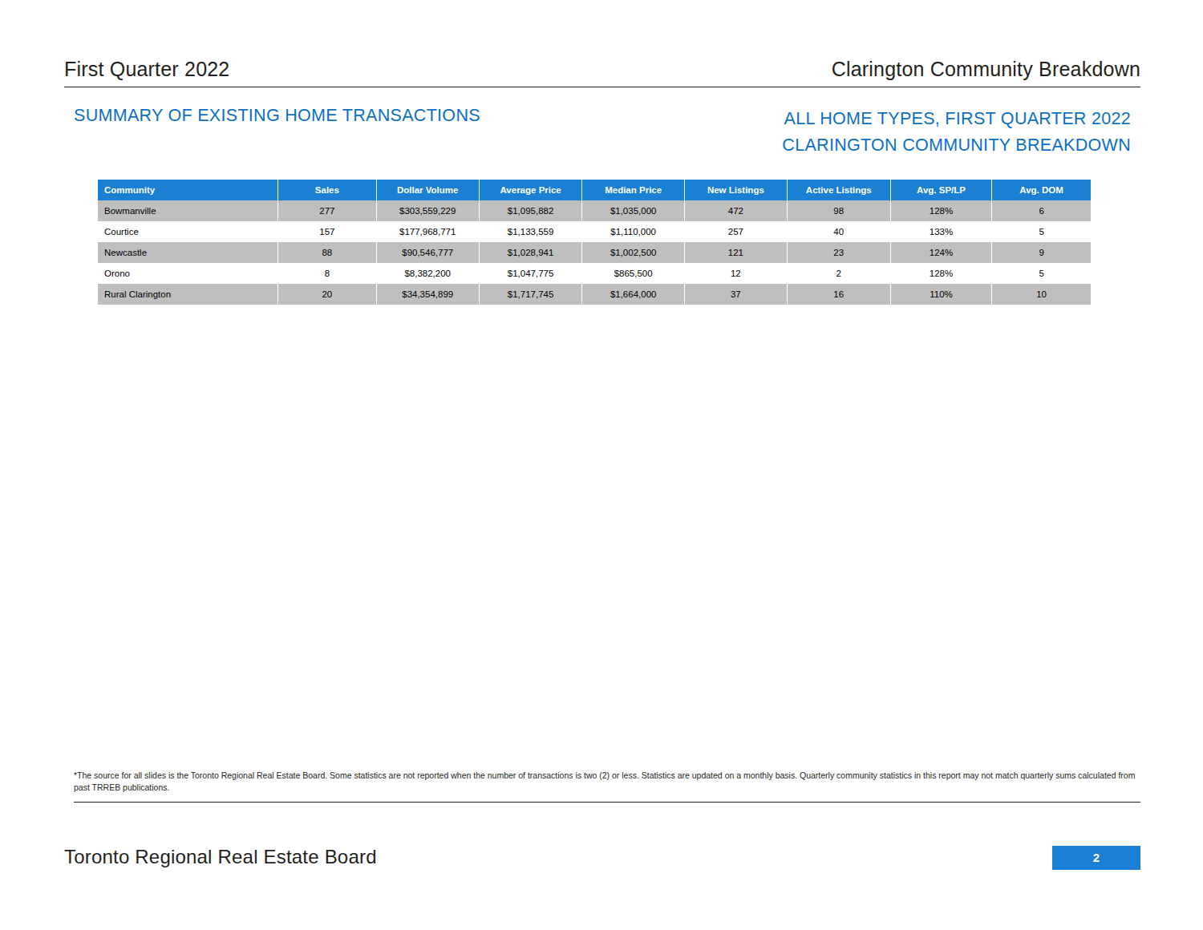First Quarter 2022
Clarington Community Breakdown
SUMMARY OF EXISTING HOME TRANSACTIONS
ALL HOME TYPES, FIRST QUARTER 2022
CLARINGTON COMMUNITY BREAKDOWN
| Community | Sales | Dollar Volume | Average Price | Median Price | New Listings | Active Listings | Avg. SP/LP | Avg. DOM |
| --- | --- | --- | --- | --- | --- | --- | --- | --- |
| Bowmanville | 277 | $303,559,229 | $1,095,882 | $1,035,000 | 472 | 98 | 128% | 6 |
| Courtice | 157 | $177,968,771 | $1,133,559 | $1,110,000 | 257 | 40 | 133% | 5 |
| Newcastle | 88 | $90,546,777 | $1,028,941 | $1,002,500 | 121 | 23 | 124% | 9 |
| Orono | 8 | $8,382,200 | $1,047,775 | $865,500 | 12 | 2 | 128% | 5 |
| Rural Clarington | 20 | $34,354,899 | $1,717,745 | $1,664,000 | 37 | 16 | 110% | 10 |
*The source for all slides is the Toronto Regional Real Estate Board. Some statistics are not reported when the number of transactions is two (2) or less. Statistics are updated on a monthly basis. Quarterly community statistics in this report may not match quarterly sums calculated from past TRREB publications.
Toronto Regional Real Estate Board
2